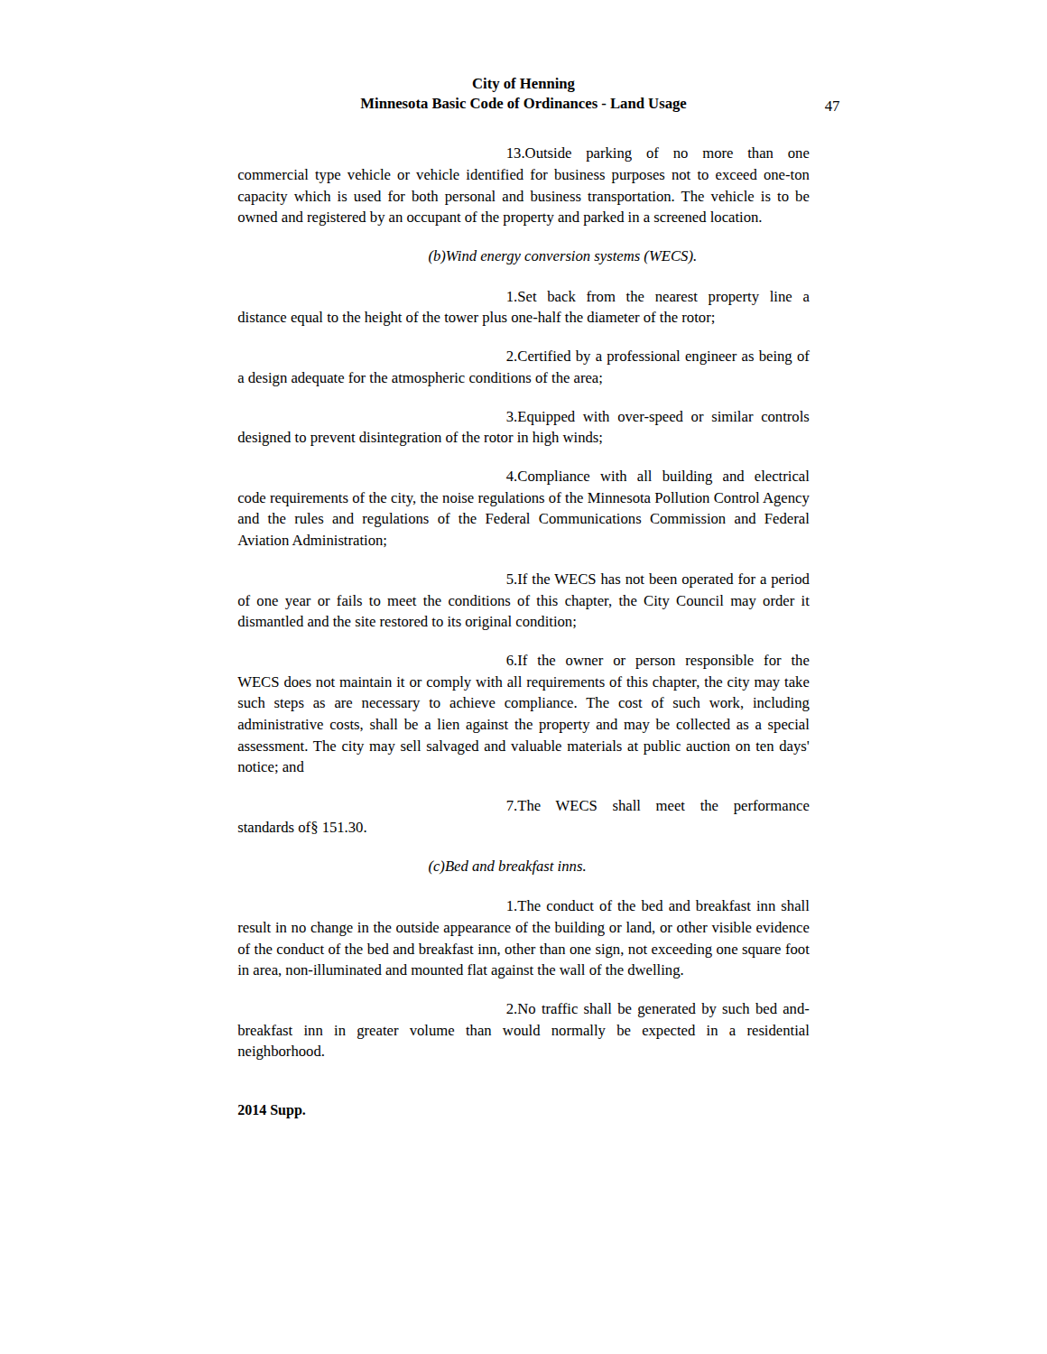City of Henning Minnesota Basic Code of Ordinances - Land Usage 47
13. Outside parking of no more than one commercial type vehicle or vehicle identified for business purposes not to exceed one-ton capacity which is used for both personal and business transportation. The vehicle is to be owned and registered by an occupant of the property and parked in a screened location.
(b) Wind energy conversion systems (WECS).
1. Set back from the nearest property line a distance equal to the height of the tower plus one-half the diameter of the rotor;
2. Certified by a professional engineer as being of a design adequate for the atmospheric conditions of the area;
3. Equipped with over-speed or similar controls designed to prevent disintegration of the rotor in high winds;
4. Compliance with all building and electrical code requirements of the city, the noise regulations of the Minnesota Pollution Control Agency and the rules and regulations of the Federal Communications Commission and Federal Aviation Administration;
5. If the WECS has not been operated for a period of one year or fails to meet the conditions of this chapter, the City Council may order it dismantled and the site restored to its original condition;
6. If the owner or person responsible for the WECS does not maintain it or comply with all requirements of this chapter, the city may take such steps as are necessary to achieve compliance. The cost of such work, including administrative costs, shall be a lien against the property and may be collected as a special assessment. The city may sell salvaged and valuable materials at public auction on ten days' notice; and
7. The WECS shall meet the performance standards of§ 151.30.
(c) Bed and breakfast inns.
1. The conduct of the bed and breakfast inn shall result in no change in the outside appearance of the building or land, or other visible evidence of the conduct of the bed and breakfast inn, other than one sign, not exceeding one square foot in area, non-illuminated and mounted flat against the wall of the dwelling.
2. No traffic shall be generated by such bed and-breakfast inn in greater volume than would normally be expected in a residential neighborhood.
2014 Supp.